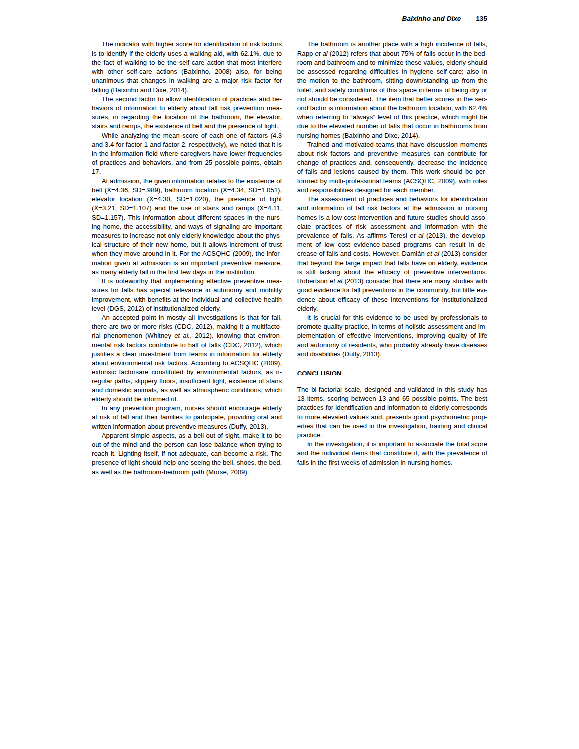Baixinho and Dixe 135
The indicator with higher score for identification of risk factors is to identify if the elderly uses a walking aid, with 62.1%, due to the fact of walking to be the self-care action that most interfere with other self-care actions (Baixinho, 2008) also, for being unanimous that changes in walking are a major risk factor for falling (Baixinho and Dixe, 2014).
The second factor to allow identification of practices and behaviors of information to elderly about fall risk prevention measures, in regarding the location of the bathroom, the elevator, stairs and ramps, the existence of bell and the presence of light.
While analyzing the mean score of each one of factors (4.3 and 3.4 for factor 1 and factor 2, respectively), we noted that it is in the information field where caregivers have lower frequencies of practices and behaviors, and from 25 possible points, obtain 17.
At admission, the given information relates to the existence of bell (Ẋ=4.36, SD=.989), bathroom location (Ẋ=4.34, SD=1.051), elevator location (Ẋ=4.30, SD=1.020), the presence of light (Ẋ=3.21, SD=1.107) and the use of stairs and ramps (Ẋ=4.11, SD=1.157). This information about different spaces in the nursing home, the accessibility, and ways of signaling are important measures to increase not only elderly knowledge about the physical structure of their new home, but it allows increment of trust when they move around in it. For the ACSQHC (2009), the information given at admission is an important preventive measure, as many elderly fall in the first few days in the institution.
It is noteworthy that implementing effective preventive measures for falls has special relevance in autonomy and mobility improvement, with benefits at the individual and collective health level (DGS, 2012) of institutionalized elderly.
An accepted point in mostly all investigations is that for fall, there are two or more risks (CDC, 2012), making it a multifactorial phenomenon (Whitney et al., 2012), knowing that environmental risk factors contribute to half of falls (CDC, 2012), which justifies a clear investment from teams in information for elderly about environmental risk factors. According to ACSQHC (2009), extrinsic factorsare constituted by environmental factors, as irregular paths, slippery floors, insufficient light, existence of stairs and domestic animals, as well as atmospheric conditions, which elderly should be informed of.
In any prevention program, nurses should encourage elderly at risk of fall and their families to participate, providing oral and written information about preventive measures (Duffy, 2013).
Apparent simple aspects, as a bell out of sight, make it to be out of the mind and the person can lose balance when trying to reach it. Lighting itself, if not adequate, can become a risk. The presence of light should help one seeing the bell, shoes, the bed, as well as the bathroom-bedroom path (Morse, 2009).
The bathroom is another place with a high incidence of falls, Rapp et al (2012) refers that about 75% of falls occur in the bedroom and bathroom and to minimize these values, elderly should be assessed regarding difficulties in hygiene self-care; also in the motion to the bathroom, sitting down/standing up from the toilet, and safety conditions of this space in terms of being dry or not should be considered. The item that better scores in the second factor is information about the bathroom location, with 62.4% when referring to “always” level of this practice, which might be due to the elevated number of falls that occur in bathrooms from nursing homes (Baixinho and Dixe, 2014).
Trained and motivated teams that have discussion moments about risk factors and preventive measures can contribute for change of practices and, consequently, decrease the incidence of falls and lesions caused by them. This work should be performed by multi-professional teams (ACSQHC, 2009), with roles and responsibilities designed for each member.
The assessment of practices and behaviors for identification and information of fall risk factors at the admission in nursing homes is a low cost intervention and future studies should associate practices of risk assessment and information with the prevalence of falls. As affirms Teresi et al (2013), the development of low cost evidence-based programs can result in decrease of falls and costs. However, Damián et al (2013) consider that beyond the large impact that falls have on elderly, evidence is still lacking about the efficacy of preventive interventions. Robertson et al (2013) consider that there are many studies with good evidence for fall preventions in the community, but little evidence about efficacy of these interventions for institutionalized elderly.
It is crucial for this evidence to be used by professionals to promote quality practice, in terms of holistic assessment and implementation of effective interventions, improving quality of life and autonomy of residents, who probably already have diseases and disabilities (Duffy, 2013).
Conclusion
The bi-factorial scale, designed and validated in this study has 13 items, scoring between 13 and 65 possible points. The best practices for identification and information to elderly corresponds to more elevated values and, presents good psychometric properties that can be used in the investigation, training and clinical practice.
In the investigation, it is important to associate the total score and the individual items that constitute it, with the prevalence of falls in the first weeks of admission in nursing homes.